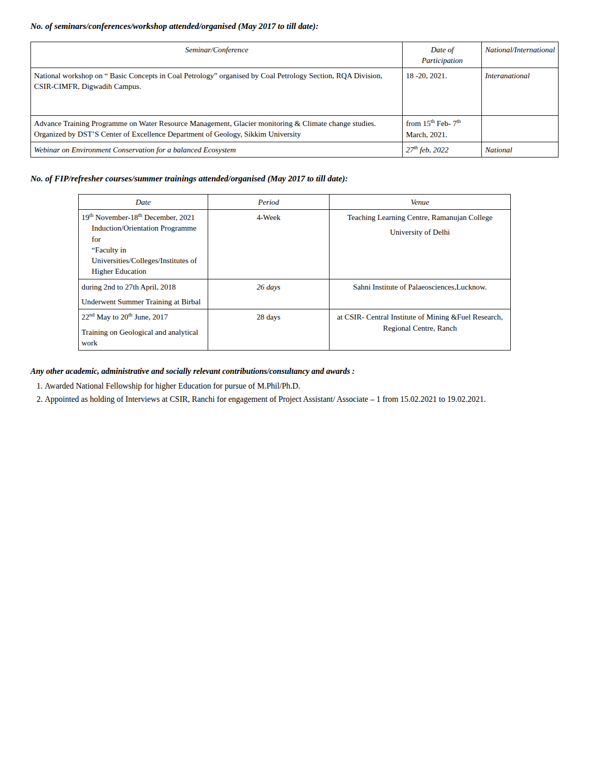No. of seminars/conferences/workshop attended/organised (May 2017 to till date):
| Seminar/Conference | Date of Participation | National/International |
| --- | --- | --- |
| National workshop on “ Basic Concepts in Coal Petrology” organised by Coal Petrology Section, RQA Division, CSIR-CIMFR, Digwadih Campus. | 18 -20, 2021. | Interanational |
| Advance Training Programme on Water Resource Management, Glacier monitoring & Climate change studies. Organized by DST’S Center of Excellence Department of Geology, Sikkim University | from 15 th Feb- 7 th March, 2021. | |
| Webinar on Environment Conservation for a balanced Ecosystem | 27 th feb, 2022 | National |
No. of FIP/refresher courses/summer trainings attended/organised (May 2017 to till date):
| Date | Period | Venue |
| --- | --- | --- |
| 19 th November-18 th December, 2021 Induction/Orientation Programme for “Faculty in Universities/Colleges/Institutes of Higher Education | 4-Week | Teaching Learning Centre, Ramanujan College University of Delhi |
| during 2nd to 27th April, 2018 Underwent Summer Training at Birbal | 26 days | Sahni Institute of Palaeosciences,Lucknow. |
| 22 nd May to 20 th June, 2017 Training on Geological and analytical work | 28 days | at CSIR- Central Institute of Mining &Fuel Research, Regional Centre, Ranch |
Any other academic, administrative and socially relevant contributions/consultancy and awards :
Awarded National Fellowship for higher Education for pursue of M.Phil/Ph.D.
Appointed as holding of Interviews at CSIR, Ranchi for engagement of Project Assistant/ Associate – 1 from 15.02.2021 to 19.02.2021.